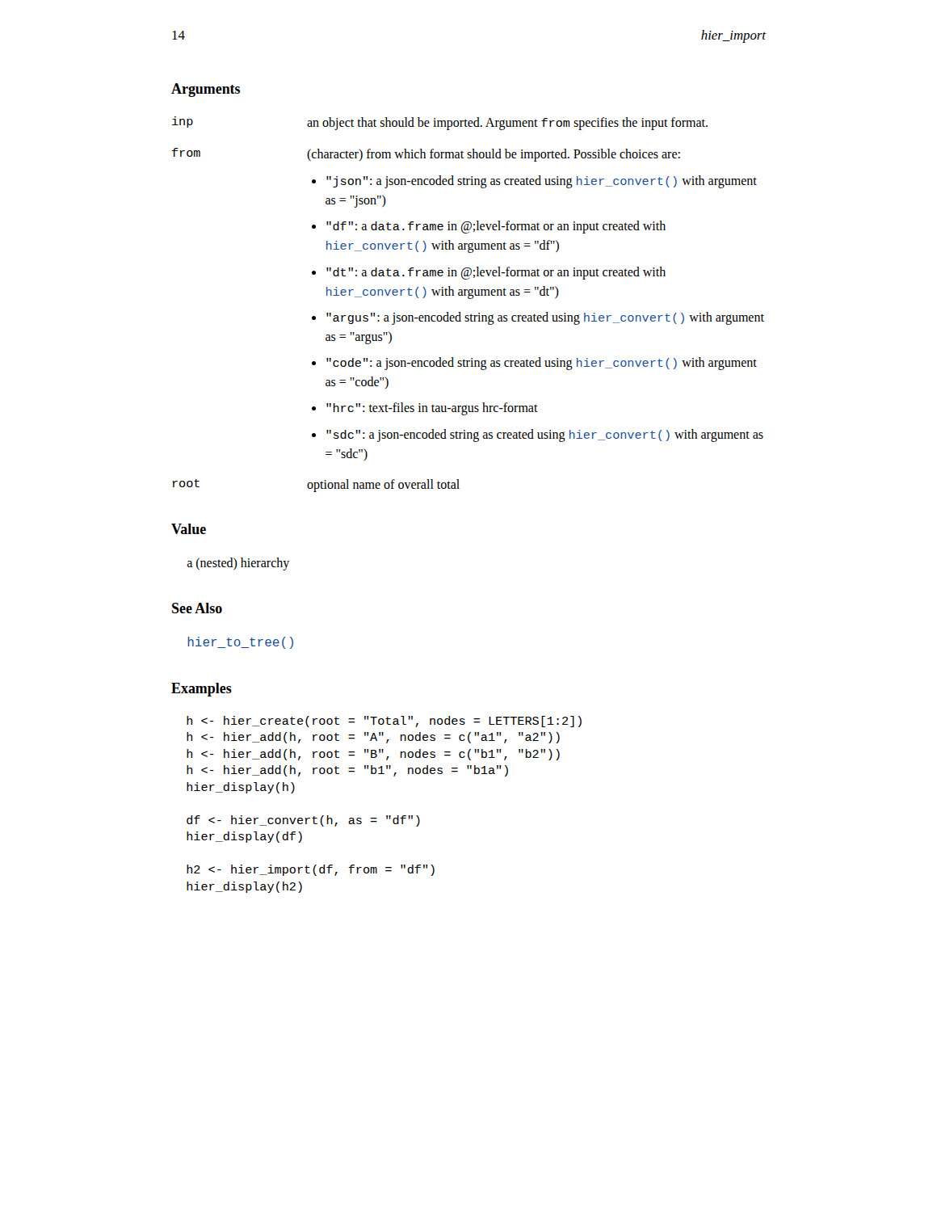14 hier_import
Arguments
inp
an object that should be imported. Argument from specifies the input format.
from
(character) from which format should be imported. Possible choices are:
"json": a json-encoded string as created using hier_convert() with argument as = "json")
"df": a data.frame in @;level-format or an input created with hier_convert() with argument as = "df")
"dt": a data.frame in @;level-format or an input created with hier_convert() with argument as = "dt")
"argus": a json-encoded string as created using hier_convert() with argument as = "argus")
"code": a json-encoded string as created using hier_convert() with argument as = "code")
"hrc": text-files in tau-argus hrc-format
"sdc": a json-encoded string as created using hier_convert() with argument as = "sdc")
root
optional name of overall total
Value
a (nested) hierarchy
See Also
hier_to_tree()
Examples
h <- hier_create(root = "Total", nodes = LETTERS[1:2])
h <- hier_add(h, root = "A", nodes = c("a1", "a2"))
h <- hier_add(h, root = "B", nodes = c("b1", "b2"))
h <- hier_add(h, root = "b1", nodes = "b1a")
hier_display(h)

df <- hier_convert(h, as = "df")
hier_display(df)

h2 <- hier_import(df, from = "df")
hier_display(h2)